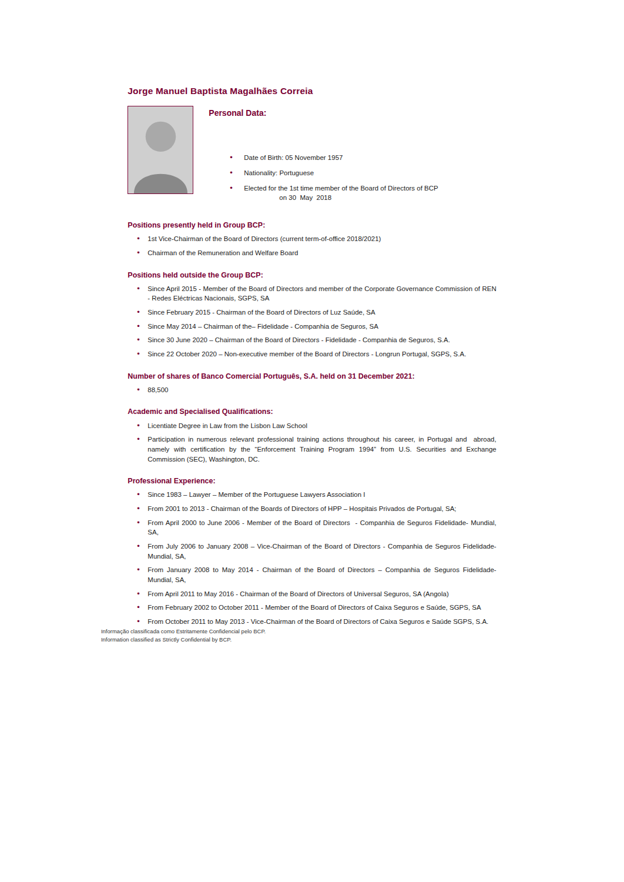Jorge Manuel Baptista Magalhães Correia
Personal Data:
Date of Birth: 05 November 1957
Nationality: Portuguese
Elected for the 1st time member of the Board of Directors of BCP on 30 May 2018
Positions presently held in Group BCP:
1st Vice-Chairman of the Board of Directors (current term-of-office 2018/2021)
Chairman of the Remuneration and Welfare Board
Positions held outside the Group BCP:
Since April 2015 - Member of the Board of Directors and member of the Corporate Governance Commission of REN - Redes Eléctricas Nacionais, SGPS, SA
Since February 2015 - Chairman of the Board of Directors of Luz Saúde, SA
Since May 2014 – Chairman of the– Fidelidade - Companhia de Seguros, SA
Since 30 June 2020 – Chairman of the Board of Directors - Fidelidade - Companhia de Seguros, S.A.
Since 22 October 2020 – Non-executive member of the Board of Directors - Longrun Portugal, SGPS, S.A.
Number of shares of Banco Comercial Português, S.A. held on 31 December 2021:
88,500
Academic and Specialised Qualifications:
Licentiate Degree in Law from the Lisbon Law School
Participation in numerous relevant professional training actions throughout his career, in Portugal and abroad, namely with certification by the “Enforcement Training Program 1994” from U.S. Securities and Exchange Commission (SEC), Washington, DC.
Professional Experience:
Since 1983 – Lawyer – Member of the Portuguese Lawyers Association I
From 2001 to 2013 - Chairman of the Boards of Directors of HPP – Hospitais Privados de Portugal, SA;
From April 2000 to June 2006 - Member of the Board of Directors - Companhia de Seguros Fidelidade- Mundial, SA,
From July 2006 to January 2008 – Vice-Chairman of the Board of Directors - Companhia de Seguros Fidelidade- Mundial, SA,
From January 2008 to May 2014 - Chairman of the Board of Directors – Companhia de Seguros Fidelidade- Mundial, SA,
From April 2011 to May 2016 - Chairman of the Board of Directors of Universal Seguros, SA (Angola)
From February 2002 to October 2011 - Member of the Board of Directors of Caixa Seguros e Saúde, SGPS, SA
From October 2011 to May 2013 - Vice-Chairman of the Board of Directors of Caixa Seguros e Saúde SGPS, S.A.
Informação classificada como Estritamente Confidencial pelo BCP.
Information classified as Strictly Confidential by BCP.